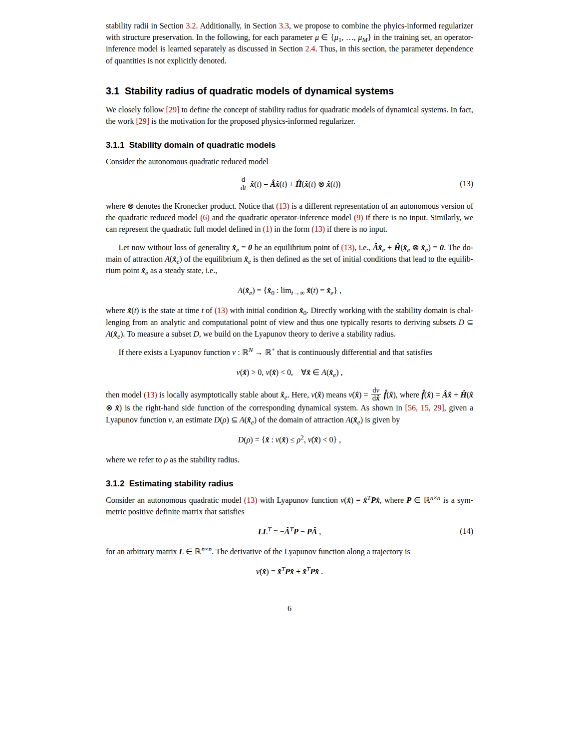stability radii in Section 3.2. Additionally, in Section 3.3, we propose to combine the phyics-informed regularizer with structure preservation. In the following, for each parameter μ ∈ {μ1, …, μM} in the training set, an operator-inference model is learned separately as discussed in Section 2.4. Thus, in this section, the parameter dependence of quantities is not explicitly denoted.
3.1 Stability radius of quadratic models of dynamical systems
We closely follow [29] to define the concept of stability radius for quadratic models of dynamical systems. In fact, the work [29] is the motivation for the proposed physics-informed regularizer.
3.1.1 Stability domain of quadratic models
Consider the autonomous quadratic reduced model
ddt x̂(t) = Âx̂(t) + Ĥ(x̂(t) ⊗ x̂(t)) (13)
where ⊗ denotes the Kronecker product. Notice that (13) is a different representation of an autonomous version of the quadratic reduced model (6) and the quadratic operator-inference model (9) if there is no input. Similarly, we can represent the quadratic full model defined in (1) in the form (13) if there is no input.
Let now without loss of generality x̂e = 0 be an equilibrium point of (13), i.e., Âx̂e + Ĥ(x̂e ⊗ x̂e) = 0. The domain of attraction A(x̂e) of the equilibrium x̂e is then defined as the set of initial conditions that lead to the equilibrium point x̂e as a steady state, i.e.,
A(x̂e) = {x̂0 : limt→∞ x̂(t) = x̂e} ,
where x̂(t) is the state at time t of (13) with initial condition x̂0. Directly working with the stability domain is challenging from an analytic and computational point of view and thus one typically resorts to deriving subsets D ⊆ A(x̂e). To measure a subset D, we build on the Lyapunov theory to derive a stability radius.
If there exists a Lyapunov function ν : ℝN → ℝ+ that is continuously differential and that satisfies
ν(x̂) > 0, ν̇(x̂) < 0, ∀x̂ ∈ A(x̂e) ,
then model (13) is locally asymptotically stable about x̂e. Here, ν̇(x̂) means ν̇(x̂) = dν dx̂ f̂(x̂), where f̂(x̂) = Âx̂ + Ĥ(x̂ ⊗ x̂) is the right-hand side function of the corresponding dynamical system. As shown in [56, 15, 29], given a Lyapunov function ν, an estimate D(ρ) ⊆ A(x̂e) of the domain of attraction A(x̂e) is given by
D(ρ) = {x̂ : ν(x̂) ≤ ρ2, ν̇(x̂) < 0} ,
where we refer to ρ as the stability radius.
3.1.2 Estimating stability radius
Consider an autonomous quadratic model (13) with Lyapunov function ν(x̂) = x̂TPx̂, where P ∈ ℝn×n is a symmetric positive definite matrix that satisfies
LLT = −ÂTP − PÂ , (14)
for an arbitrary matrix L ∈ ℝn×n. The derivative of the Lyapunov function along a trajectory is
ν̇(x̂) = x̂̇TPx̂ + x̂TPx̂̇ .
6